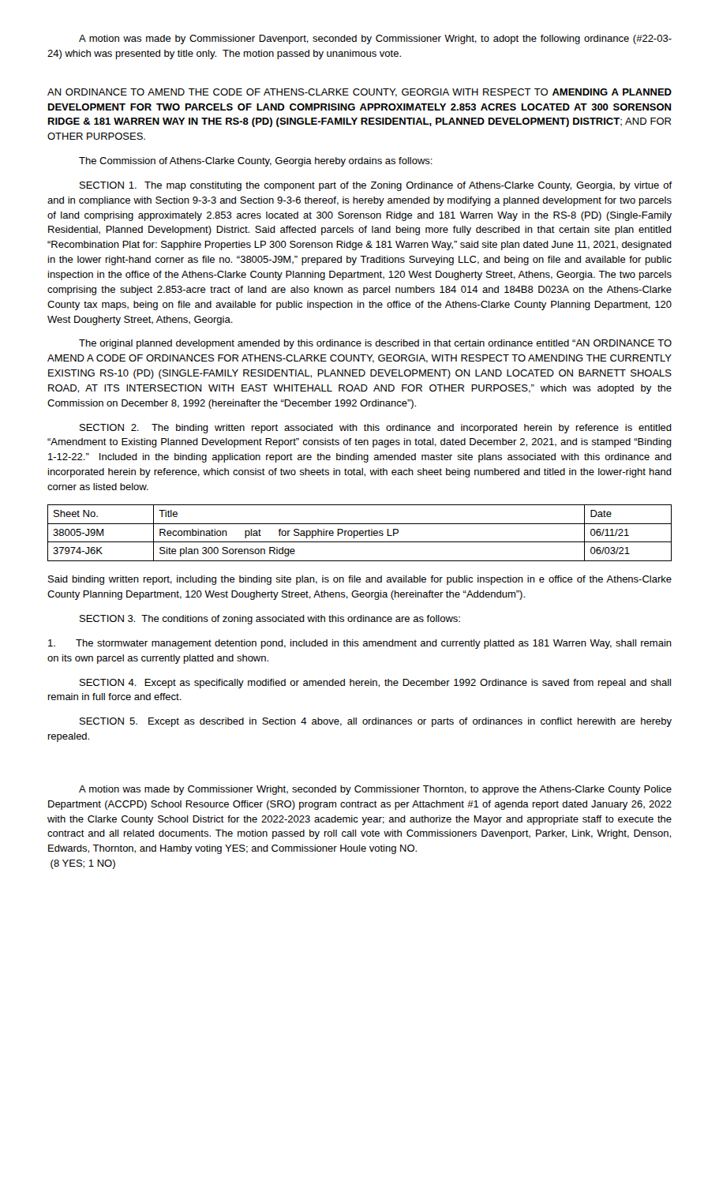A motion was made by Commissioner Davenport, seconded by Commissioner Wright, to adopt the following ordinance (#22-03-24) which was presented by title only. The motion passed by unanimous vote.
AN ORDINANCE TO AMEND THE CODE OF ATHENS-CLARKE COUNTY, GEORGIA WITH RESPECT TO AMENDING A PLANNED DEVELOPMENT FOR TWO PARCELS OF LAND COMPRISING APPROXIMATELY 2.853 ACRES LOCATED AT 300 SORENSON RIDGE & 181 WARREN WAY IN THE RS-8 (PD) (SINGLE-FAMILY RESIDENTIAL, PLANNED DEVELOPMENT) DISTRICT; AND FOR OTHER PURPOSES.
The Commission of Athens-Clarke County, Georgia hereby ordains as follows:
SECTION 1. The map constituting the component part of the Zoning Ordinance of Athens-Clarke County, Georgia, by virtue of and in compliance with Section 9-3-3 and Section 9-3-6 thereof, is hereby amended by modifying a planned development for two parcels of land comprising approximately 2.853 acres located at 300 Sorenson Ridge and 181 Warren Way in the RS-8 (PD) (Single-Family Residential, Planned Development) District. Said affected parcels of land being more fully described in that certain site plan entitled “Recombination Plat for: Sapphire Properties LP 300 Sorenson Ridge & 181 Warren Way,” said site plan dated June 11, 2021, designated in the lower right-hand corner as file no. “38005-J9M,” prepared by Traditions Surveying LLC, and being on file and available for public inspection in the office of the Athens-Clarke County Planning Department, 120 West Dougherty Street, Athens, Georgia. The two parcels comprising the subject 2.853-acre tract of land are also known as parcel numbers 184 014 and 184B8 D023A on the Athens-Clarke County tax maps, being on file and available for public inspection in the office of the Athens-Clarke County Planning Department, 120 West Dougherty Street, Athens, Georgia.
The original planned development amended by this ordinance is described in that certain ordinance entitled “AN ORDINANCE TO AMEND A CODE OF ORDINANCES FOR ATHENS-CLARKE COUNTY, GEORGIA, WITH RESPECT TO AMENDING THE CURRENTLY EXISTING RS-10 (PD) (SINGLE-FAMILY RESIDENTIAL, PLANNED DEVELOPMENT) ON LAND LOCATED ON BARNETT SHOALS ROAD, AT ITS INTERSECTION WITH EAST WHITEHALL ROAD AND FOR OTHER PURPOSES,” which was adopted by the Commission on December 8, 1992 (hereinafter the “December 1992 Ordinance”).
SECTION 2. The binding written report associated with this ordinance and incorporated herein by reference is entitled “Amendment to Existing Planned Development Report” consists of ten pages in total, dated December 2, 2021, and is stamped “Binding 1-12-22.” Included in the binding application report are the binding amended master site plans associated with this ordinance and incorporated herein by reference, which consist of two sheets in total, with each sheet being numbered and titled in the lower-right hand corner as listed below.
| Sheet No. | Title | Date |
| --- | --- | --- |
| 38005-J9M | Recombination plat for Sapphire Properties LP | 06/11/21 |
| 37974-J6K | Site plan 300 Sorenson Ridge | 06/03/21 |
Said binding written report, including the binding site plan, is on file and available for public inspection in e office of the Athens-Clarke County Planning Department, 120 West Dougherty Street, Athens, Georgia (hereinafter the “Addendum”).
SECTION 3. The conditions of zoning associated with this ordinance are as follows:
1. The stormwater management detention pond, included in this amendment and currently platted as 181 Warren Way, shall remain on its own parcel as currently platted and shown.
SECTION 4. Except as specifically modified or amended herein, the December 1992 Ordinance is saved from repeal and shall remain in full force and effect.
SECTION 5. Except as described in Section 4 above, all ordinances or parts of ordinances in conflict herewith are hereby repealed.
A motion was made by Commissioner Wright, seconded by Commissioner Thornton, to approve the Athens-Clarke County Police Department (ACCPD) School Resource Officer (SRO) program contract as per Attachment #1 of agenda report dated January 26, 2022 with the Clarke County School District for the 2022-2023 academic year; and authorize the Mayor and appropriate staff to execute the contract and all related documents. The motion passed by roll call vote with Commissioners Davenport, Parker, Link, Wright, Denson, Edwards, Thornton, and Hamby voting YES; and Commissioner Houle voting NO.
(8 YES; 1 NO)